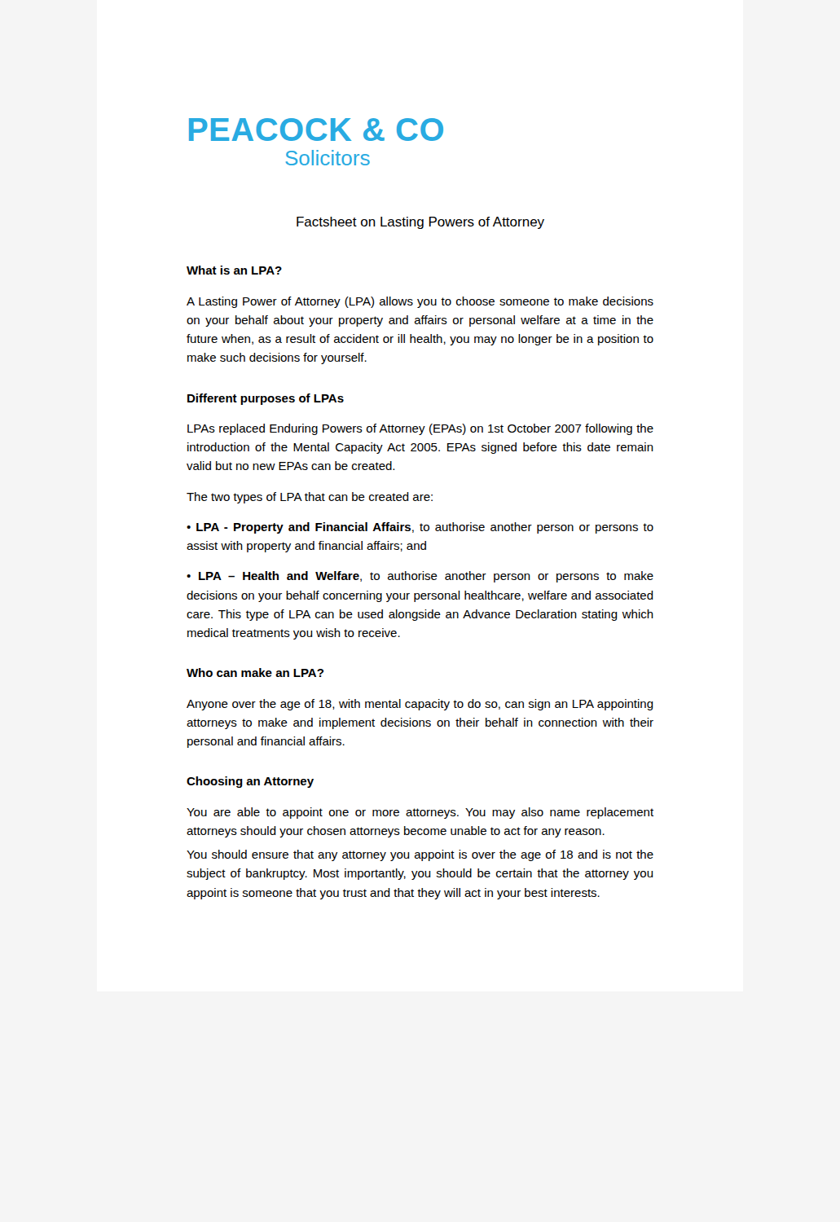PEACOCK & CO
Solicitors
Factsheet on Lasting Powers of Attorney
What is an LPA?
A Lasting Power of Attorney (LPA) allows you to choose someone to make decisions on your behalf about your property and affairs or personal welfare at a time in the future when, as a result of accident or ill health, you may no longer be in a position to make such decisions for yourself.
Different purposes of LPAs
LPAs replaced Enduring Powers of Attorney (EPAs) on 1st October 2007 following the introduction of the Mental Capacity Act 2005. EPAs signed before this date remain valid but no new EPAs can be created.
The two types of LPA that can be created are:
• LPA - Property and Financial Affairs, to authorise another person or persons to assist with property and financial affairs; and
• LPA – Health and Welfare, to authorise another person or persons to make decisions on your behalf concerning your personal healthcare, welfare and associated care. This type of LPA can be used alongside an Advance Declaration stating which medical treatments you wish to receive.
Who can make an LPA?
Anyone over the age of 18, with mental capacity to do so, can sign an LPA appointing attorneys to make and implement decisions on their behalf in connection with their personal and financial affairs.
Choosing an Attorney
You are able to appoint one or more attorneys. You may also name replacement attorneys should your chosen attorneys become unable to act for any reason.
You should ensure that any attorney you appoint is over the age of 18 and is not the subject of bankruptcy. Most importantly, you should be certain that the attorney you appoint is someone that you trust and that they will act in your best interests.